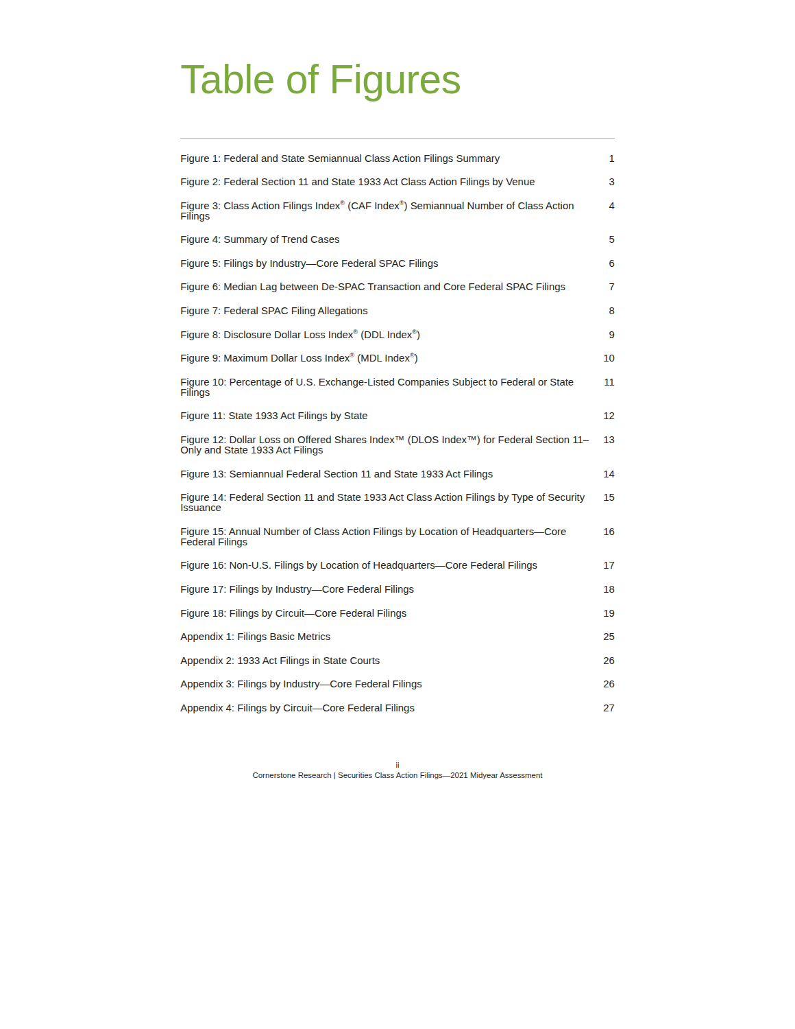Table of Figures
Figure 1: Federal and State Semiannual Class Action Filings Summary 1
Figure 2: Federal Section 11 and State 1933 Act Class Action Filings by Venue 3
Figure 3: Class Action Filings Index® (CAF Index®) Semiannual Number of Class Action Filings 4
Figure 4: Summary of Trend Cases 5
Figure 5: Filings by Industry—Core Federal SPAC Filings 6
Figure 6: Median Lag between De-SPAC Transaction and Core Federal SPAC Filings 7
Figure 7: Federal SPAC Filing Allegations 8
Figure 8: Disclosure Dollar Loss Index® (DDL Index®) 9
Figure 9: Maximum Dollar Loss Index® (MDL Index®) 10
Figure 10: Percentage of U.S. Exchange-Listed Companies Subject to Federal or State Filings 11
Figure 11: State 1933 Act Filings by State 12
Figure 12: Dollar Loss on Offered Shares Index™ (DLOS Index™) for Federal Section 11–Only and State 1933 Act Filings 13
Figure 13: Semiannual Federal Section 11 and State 1933 Act Filings 14
Figure 14: Federal Section 11 and State 1933 Act Class Action Filings by Type of Security Issuance 15
Figure 15: Annual Number of Class Action Filings by Location of Headquarters—Core Federal Filings 16
Figure 16: Non-U.S. Filings by Location of Headquarters—Core Federal Filings 17
Figure 17: Filings by Industry—Core Federal Filings 18
Figure 18: Filings by Circuit—Core Federal Filings 19
Appendix 1: Filings Basic Metrics 25
Appendix 2: 1933 Act Filings in State Courts 26
Appendix 3: Filings by Industry—Core Federal Filings 26
Appendix 4: Filings by Circuit—Core Federal Filings 27
ii Cornerstone Research | Securities Class Action Filings—2021 Midyear Assessment